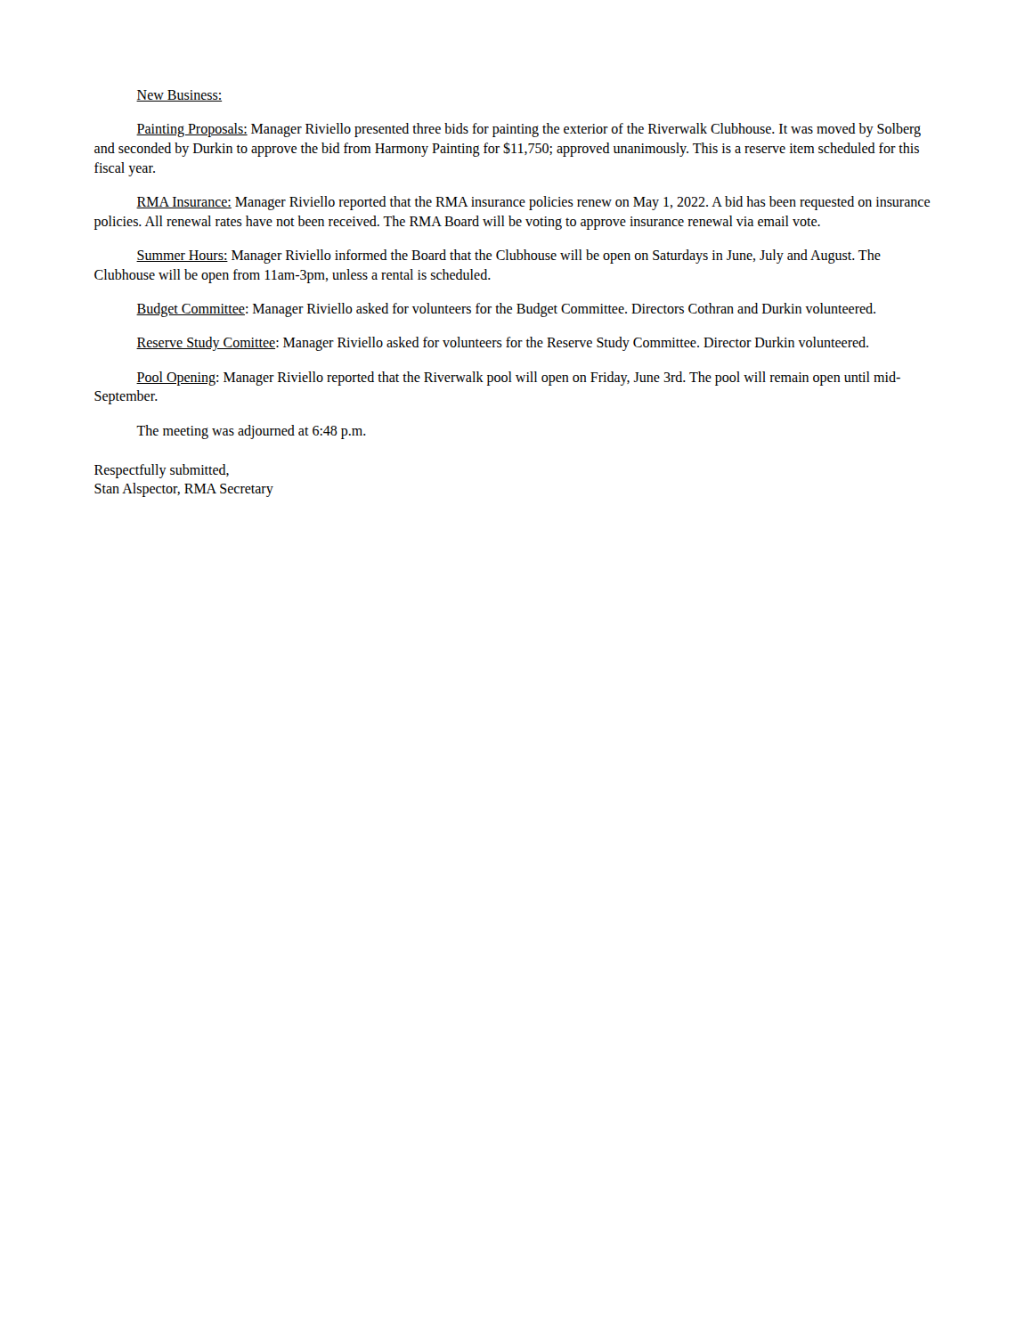New Business:
Painting Proposals: Manager Riviello presented three bids for painting the exterior of the Riverwalk Clubhouse. It was moved by Solberg and seconded by Durkin to approve the bid from Harmony Painting for $11,750; approved unanimously. This is a reserve item scheduled for this fiscal year.
RMA Insurance: Manager Riviello reported that the RMA insurance policies renew on May 1, 2022. A bid has been requested on insurance policies. All renewal rates have not been received. The RMA Board will be voting to approve insurance renewal via email vote.
Summer Hours: Manager Riviello informed the Board that the Clubhouse will be open on Saturdays in June, July and August. The Clubhouse will be open from 11am-3pm, unless a rental is scheduled.
Budget Committee: Manager Riviello asked for volunteers for the Budget Committee. Directors Cothran and Durkin volunteered.
Reserve Study Comittee: Manager Riviello asked for volunteers for the Reserve Study Committee. Director Durkin volunteered.
Pool Opening: Manager Riviello reported that the Riverwalk pool will open on Friday, June 3rd. The pool will remain open until mid-September.
The meeting was adjourned at 6:48 p.m.
Respectfully submitted,
Stan Alspector, RMA Secretary